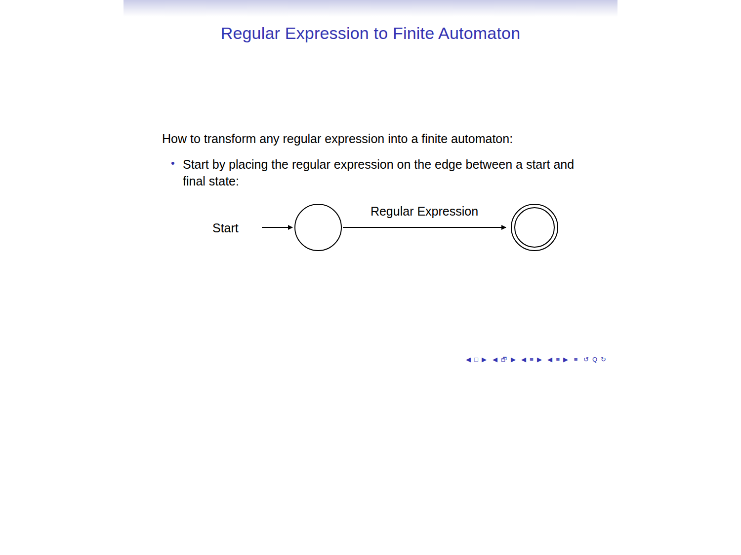Regular Expression to Finite Automaton
How to transform any regular expression into a finite automaton:
Start by placing the regular expression on the edge between a start and final state:
Start
Regular Expression
◀□▶ ◀🗗▶ ◀≡▶ ◀≡▶ ≡ ↺Q↻